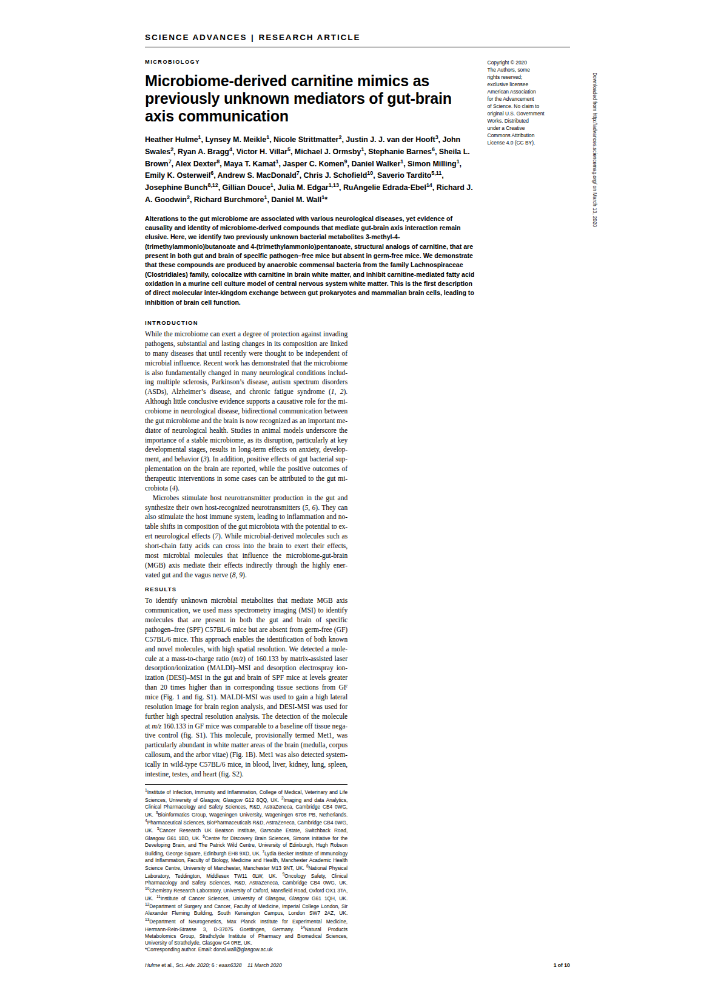SCIENCE ADVANCES|RESEARCH ARTICLE
Microbiology
Microbiome-derived carnitine mimics as previously unknown mediators of gut-brain axis communication
Heather Hulme1, Lynsey M. Meikle1, Nicole Strittmatter2, Justin J. J. van der Hooft3, John Swales2, Ryan A. Bragg4, Victor H. Villar5, Michael J. Ormsby1, Stephanie Barnes6, Sheila L. Brown7, Alex Dexter8, Maya T. Kamat1, Jasper C. Komen9, Daniel Walker1, Simon Milling1, Emily K. Osterweil6, Andrew S. MacDonald7, Chris J. Schofield10, Saverio Tardito5,11, Josephine Bunch8,12, Gillian Douce1, Julia M. Edgar1,13, RuAngelie Edrada-Ebel14, Richard J. A. Goodwin2, Richard Burchmore1, Daniel M. Wall1*
Alterations to the gut microbiome are associated with various neurological diseases, yet evidence of causality and identity of microbiome-derived compounds that mediate gut-brain axis interaction remain elusive. Here, we identify two previously unknown bacterial metabolites 3-methyl-4-(trimethylammonio)butanoate and 4-(trimethylammonio)pentanoate, structural analogs of carnitine, that are present in both gut and brain of specific pathogen–free mice but absent in germ-free mice. We demonstrate that these compounds are produced by anaerobic commensal bacteria from the family Lachnospiraceae (Clostridiales) family, colocalize with carnitine in brain white matter, and inhibit carnitine-mediated fatty acid oxidation in a murine cell culture model of central nervous system white matter. This is the first description of direct molecular inter-kingdom exchange between gut prokaryotes and mammalian brain cells, leading to inhibition of brain cell function.
Copyright © 2020
The Authors, some
rights reserved;
exclusive licensee
American Association
for the Advancement
of Science. No claim to
original U.S. Government
Works. Distributed
under a Creative
Commons Attribution
License 4.0 (CC BY).
INTRODUCTION
While the microbiome can exert a degree of protection against invading pathogens, substantial and lasting changes in its composition are linked to many diseases that until recently were thought to be independent of microbial influence. Recent work has demonstrated that the microbiome is also fundamentally changed in many neurological conditions including multiple sclerosis, Parkinson’s disease, autism spectrum disorders (ASDs), Alzheimer’s disease, and chronic fatigue syndrome (1, 2). Although little conclusive evidence supports a causative role for the microbiome in neurological disease, bidirectional communication between the gut microbiome and the brain is now recognized as an important mediator of neurological health. Studies in animal models underscore the importance of a stable microbiome, as its disruption, particularly at key developmental stages, results in long-term effects on anxiety, development, and behavior (3). In addition, positive effects of gut bacterial supplementation on the brain are reported, while the positive outcomes of therapeutic interventions in some cases can be attributed to the gut microbiota (4).
Microbes stimulate host neurotransmitter production in the gut and synthesize their own host-recognized neurotransmitters (5, 6). They can also stimulate the host immune system, leading to inflammation and notable shifts in composition of the gut microbiota with the potential to exert neurological effects (7). While microbial-derived molecules such as short-chain fatty acids can cross into the brain to exert their effects, most microbial molecules that influence the microbiome-gut-brain (MGB) axis mediate their effects indirectly through the highly enervated gut and the vagus nerve (8, 9).
RESULTS
To identify unknown microbial metabolites that mediate MGB axis communication, we used mass spectrometry imaging (MSI) to identify molecules that are present in both the gut and brain of specific pathogen–free (SPF) C57BL/6 mice but are absent from germ-free (GF) C57BL/6 mice. This approach enables the identification of both known and novel molecules, with high spatial resolution. We detected a molecule at a mass-to-charge ratio (m/z) of 160.133 by matrix-assisted laser desorption/ionization (MALDI)–MSI and desorption electrospray ionization (DESI)–MSI in the gut and brain of SPF mice at levels greater than 20 times higher than in corresponding tissue sections from GF mice (Fig. 1 and fig. S1). MALDI-MSI was used to gain a high lateral resolution image for brain region analysis, and DESI-MSI was used for further high spectral resolution analysis. The detection of the molecule at m/z 160.133 in GF mice was comparable to a baseline off tissue negative control (fig. S1). This molecule, provisionally termed Met1, was particularly abundant in white matter areas of the brain (medulla, corpus callosum, and the arbor vitae) (Fig. 1B). Met1 was also detected systemically in wild-type C57BL/6 mice, in blood, liver, kidney, lung, spleen, intestine, testes, and heart (fig. S2).
1Institute of Infection, Immunity and Inflammation, College of Medical, Veterinary and Life Sciences, University of Glasgow, Glasgow G12 8QQ, UK. 2Imaging and data Analytics, Clinical Pharmacology and Safety Sciences, R&D, AstraZeneca, Cambridge CB4 0WG, UK. 3Bioinformatics Group, Wageningen University, Wageningen 6708 PB, Netherlands. 4Pharmaceutical Sciences, BioPharmaceuticals R&D, AstraZeneca, Cambridge CB4 0WG, UK. 5Cancer Research UK Beatson Institute, Garscube Estate, Switchback Road, Glasgow G61 1BD, UK. 6Centre for Discovery Brain Sciences, Simons Initiative for the Developing Brain, and The Patrick Wild Centre, University of Edinburgh, Hugh Robson Building, George Square, Edinburgh EH8 9XD, UK. 7Lydia Becker Institute of Immunology and Inflammation, Faculty of Biology, Medicine and Health, Manchester Academic Health Science Centre, University of Manchester, Manchester M13 9NT, UK. 8National Physical Laboratory, Teddington, Middlesex TW11 0LW, UK. 9Oncology Safety, Clinical Pharmacology and Safety Sciences, R&D, AstraZeneca, Cambridge CB4 0WG, UK. 10Chemistry Research Laboratory, University of Oxford, Mansfield Road, Oxford OX1 3TA, UK. 11Institute of Cancer Sciences, University of Glasgow, Glasgow G61 1QH, UK. 12Department of Surgery and Cancer, Faculty of Medicine, Imperial College London, Sir Alexander Fleming Building, South Kensington Campus, London SW7 2AZ, UK. 13Department of Neurogenetics, Max Planck Institute for Experimental Medicine, Hermann-Rein-Strasse 3, D-37075 Goettingen, Germany. 14Natural Products Metabolomics Group, Strathclyde Institute of Pharmacy and Biomedical Sciences, University of Strathclyde, Glasgow G4 0RE, UK.
*Corresponding author. Email: donal.wall@glasgow.ac.uk
Hulme et al., Sci. Adv. 2020; 6 : eaax6328 11 March 2020
1 of 10
Downloaded from http://advances.sciencemag.org/ on March 13, 2020